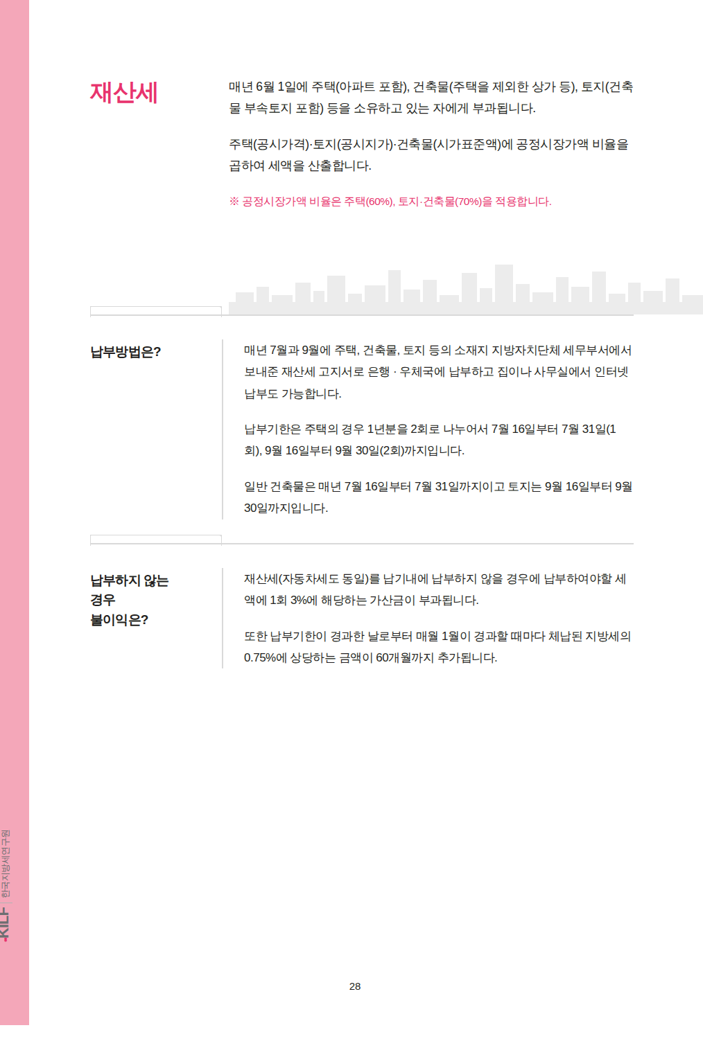재산세
매년 6월 1일에 주택(아파트 포함), 건축물(주택을 제외한 상가 등), 토지(건축물 부속토지 포함) 등을 소유하고 있는 자에게 부과됩니다.
주택(공시가격)·토지(공시지가)·건축물(시가표준액)에 공정시장가액 비율을 곱하여 세액을 산출합니다.
※ 공정시장가액 비율은 주택(60%), 토지·건축물(70%)을 적용합니다.
납부방법은?
매년 7월과 9월에 주택, 건축물, 토지 등의 소재지 지방자치단체 세무부서에서 보내준 재산세 고지서로 은행 · 우체국에 납부하고 집이나 사무실에서 인터넷납부도 가능합니다.
납부기한은 주택의 경우 1년분을 2회로 나누어서 7월 16일부터 7월 31일(1회), 9월 16일부터 9월 30일(2회)까지입니다.
일반 건축물은 매년 7월 16일부터 7월 31일까지이고 토지는 9월 16일부터 9월 30일까지입니다.
납부하지 않는
경우
불이익은?
재산세(자동차세도 동일)를 납기내에 납부하지 않을 경우에 납부하여야할 세액에 1회 3%에 해당하는 가산금이 부과됩니다.
또한 납부기한이 경과한 날로부터 매월 1월이 경과할 때마다 체납된 지방세의 0.75%에 상당하는 금액이 60개월까지 추가됩니다.
••KILF 한국지방세연구원
28